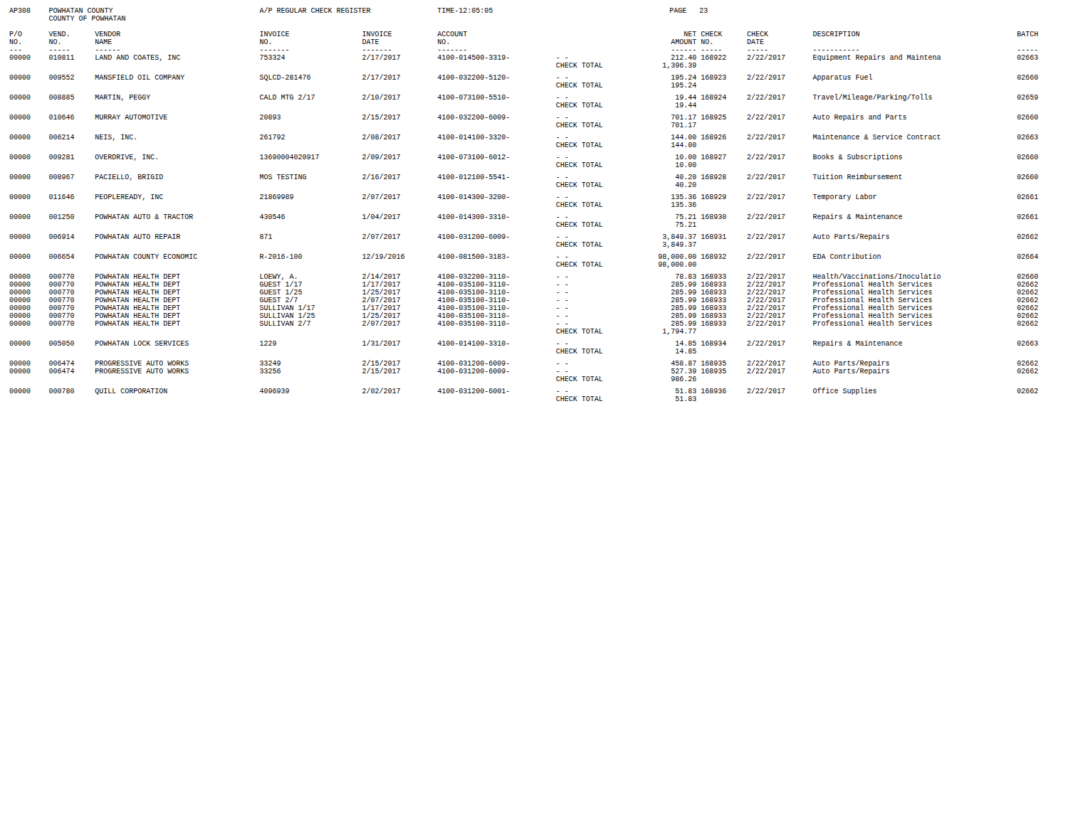| AP308 | POWHATAN COUNTY COUNTY OF POWHATAN | A/P REGULAR CHECK REGISTER | TIME-12:05:05 | PAGE 23 | | | |
| --- | --- | --- | --- | --- | --- | --- | --- |
| P/O NO. --- | VEND. NO. ----- | VENDOR NAME ------ | INVOICE NO. ------- | INVOICE DATE ------- | ACCOUNT NO. ------- | | NET AMOUNT ------ | CHECK NO. ----- | CHECK DATE ----- | DESCRIPTION ----------- | BATCH ----- |
| 00000 | 010811 | LAND AND COATES, INC | 753324 | 2/17/2017 | 4100-014500-3319- | - - | 212.40 | 168922 | 2/22/2017 | Equipment Repairs and Maintena | 02663 |
| | | | | | | CHECK TOTAL | 1,396.39 | | | | |
| 00000 | 009552 | MANSFIELD OIL COMPANY | SQLCD-281476 | 2/17/2017 | 4100-032200-5120- | - - | 195.24 | 168923 | 2/22/2017 | Apparatus Fuel | 02660 |
| | | | | | | CHECK TOTAL | 195.24 | | | | |
| 00000 | 008885 | MARTIN, PEGGY | CALD MTG 2/17 | 2/10/2017 | 4100-073100-5510- | - - | 19.44 | 168924 | 2/22/2017 | Travel/Mileage/Parking/Tolls | 02659 |
| | | | | | | CHECK TOTAL | 19.44 | | | | |
| 00000 | 010646 | MURRAY AUTOMOTIVE | 20893 | 2/15/2017 | 4100-032200-6009- | - - | 701.17 | 168925 | 2/22/2017 | Auto Repairs and Parts | 02660 |
| | | | | | | CHECK TOTAL | 701.17 | | | | |
| 00000 | 006214 | NEIS, INC. | 261792 | 2/08/2017 | 4100-014100-3320- | - - | 144.00 | 168926 | 2/22/2017 | Maintenance & Service Contract | 02663 |
| | | | | | | CHECK TOTAL | 144.00 | | | | |
| 00000 | 009281 | OVERDRIVE, INC. | 13690004020917 | 2/09/2017 | 4100-073100-6012- | - - | 10.00 | 168927 | 2/22/2017 | Books & Subscriptions | 02660 |
| | | | | | | CHECK TOTAL | 10.00 | | | | |
| 00000 | 008967 | PACIELLO, BRIGID | MOS TESTING | 2/16/2017 | 4100-012100-5541- | - - | 40.20 | 168928 | 2/22/2017 | Tuition Reimbursement | 02660 |
| | | | | | | CHECK TOTAL | 40.20 | | | | |
| 00000 | 011646 | PEOPLEREADY, INC | 21869989 | 2/07/2017 | 4100-014300-3200- | - - | 135.36 | 168929 | 2/22/2017 | Temporary Labor | 02661 |
| | | | | | | CHECK TOTAL | 135.36 | | | | |
| 00000 | 001250 | POWHATAN AUTO & TRACTOR | 430546 | 1/04/2017 | 4100-014300-3310- | - - | 75.21 | 168930 | 2/22/2017 | Repairs & Maintenance | 02661 |
| | | | | | | CHECK TOTAL | 75.21 | | | | |
| 00000 | 006914 | POWHATAN AUTO REPAIR | 871 | 2/07/2017 | 4100-031200-6009- | - - | 3,849.37 | 168931 | 2/22/2017 | Auto Parts/Repairs | 02662 |
| | | | | | | CHECK TOTAL | 3,849.37 | | | | |
| 00000 | 006654 | POWHATAN COUNTY ECONOMIC | R-2016-100 | 12/19/2016 | 4100-081500-3183- | - - | 98,000.00 | 168932 | 2/22/2017 | EDA Contribution | 02664 |
| | | | | | | CHECK TOTAL | 98,000.00 | | | | |
| 00000 | 000770 | POWHATAN HEALTH DEPT | LOEWY, A. | 2/14/2017 | 4100-032200-3110- | - - | 78.83 | 168933 | 2/22/2017 | Health/Vaccinations/Inoculatio | 02660 |
| 00000 | 000770 | POWHATAN HEALTH DEPT | GUEST 1/17 | 1/17/2017 | 4100-035100-3110- | - - | 285.99 | 168933 | 2/22/2017 | Professional Health Services | 02662 |
| 00000 | 000770 | POWHATAN HEALTH DEPT | GUEST 1/25 | 1/25/2017 | 4100-035100-3110- | - - | 285.99 | 168933 | 2/22/2017 | Professional Health Services | 02662 |
| 00000 | 000770 | POWHATAN HEALTH DEPT | GUEST 2/7 | 2/07/2017 | 4100-035100-3110- | - - | 285.99 | 168933 | 2/22/2017 | Professional Health Services | 02662 |
| 00000 | 000770 | POWHATAN HEALTH DEPT | SULLIVAN 1/17 | 1/17/2017 | 4100-035100-3110- | - - | 285.99 | 168933 | 2/22/2017 | Professional Health Services | 02662 |
| 00000 | 000770 | POWHATAN HEALTH DEPT | SULLIVAN 1/25 | 1/25/2017 | 4100-035100-3110- | - - | 285.99 | 168933 | 2/22/2017 | Professional Health Services | 02662 |
| 00000 | 000770 | POWHATAN HEALTH DEPT | SULLIVAN 2/7 | 2/07/2017 | 4100-035100-3110- | - - | 285.99 | 168933 | 2/22/2017 | Professional Health Services | 02662 |
| | | | | | | CHECK TOTAL | 1,794.77 | | | | |
| 00000 | 005050 | POWHATAN LOCK SERVICES | 1229 | 1/31/2017 | 4100-014100-3310- | - - | 14.85 | 168934 | 2/22/2017 | Repairs & Maintenance | 02663 |
| | | | | | | CHECK TOTAL | 14.85 | | | | |
| 00000 | 006474 | PROGRESSIVE AUTO WORKS | 33249 | 2/15/2017 | 4100-031200-6009- | - - | 458.87 | 168935 | 2/22/2017 | Auto Parts/Repairs | 02662 |
| 00000 | 006474 | PROGRESSIVE AUTO WORKS | 33256 | 2/15/2017 | 4100-031200-6009- | - - | 527.39 | 168935 | 2/22/2017 | Auto Parts/Repairs | 02662 |
| | | | | | | CHECK TOTAL | 986.26 | | | | |
| 00000 | 000780 | QUILL CORPORATION | 4096939 | 2/02/2017 | 4100-031200-6001- | - - | 51.83 | 168936 | 2/22/2017 | Office Supplies | 02662 |
| | | | | | | CHECK TOTAL | 51.83 | | | | |